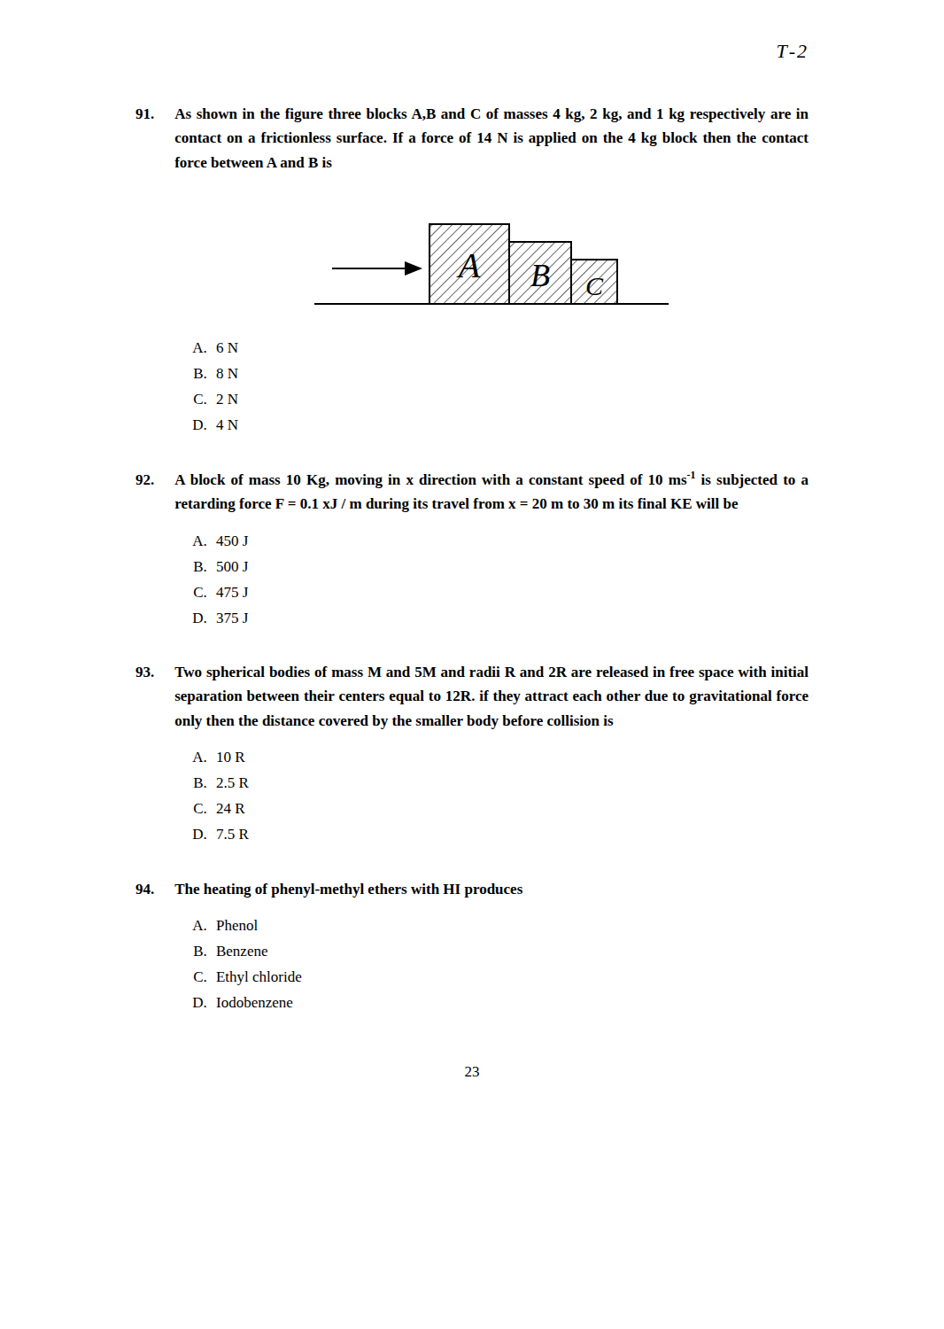T‑2
As shown in the figure three blocks A,B and C of masses 4 kg, 2 kg, and 1 kg respectively are in contact on a frictionless surface. If a force of 14 N is applied on the 4 kg block then the contact force between A and B is
A B C
6 N
8 N
2 N
4 N
A block of mass 10 Kg, moving in x direction with a constant speed of 10 ms-1 is subjected to a retarding force F = 0.1 xJ / m during its travel from x = 20 m to 30 m its final KE will be
450 J
500 J
475 J
375 J
Two spherical bodies of mass M and 5M and radii R and 2R are released in free space with initial separation between their centers equal to 12R. if they attract each other due to gravitational force only then the distance covered by the smaller body before collision is
10 R
2.5 R
24 R
7.5 R
The heating of phenyl-methyl ethers with HI produces
Phenol
Benzene
Ethyl chloride
Iodobenzene
23